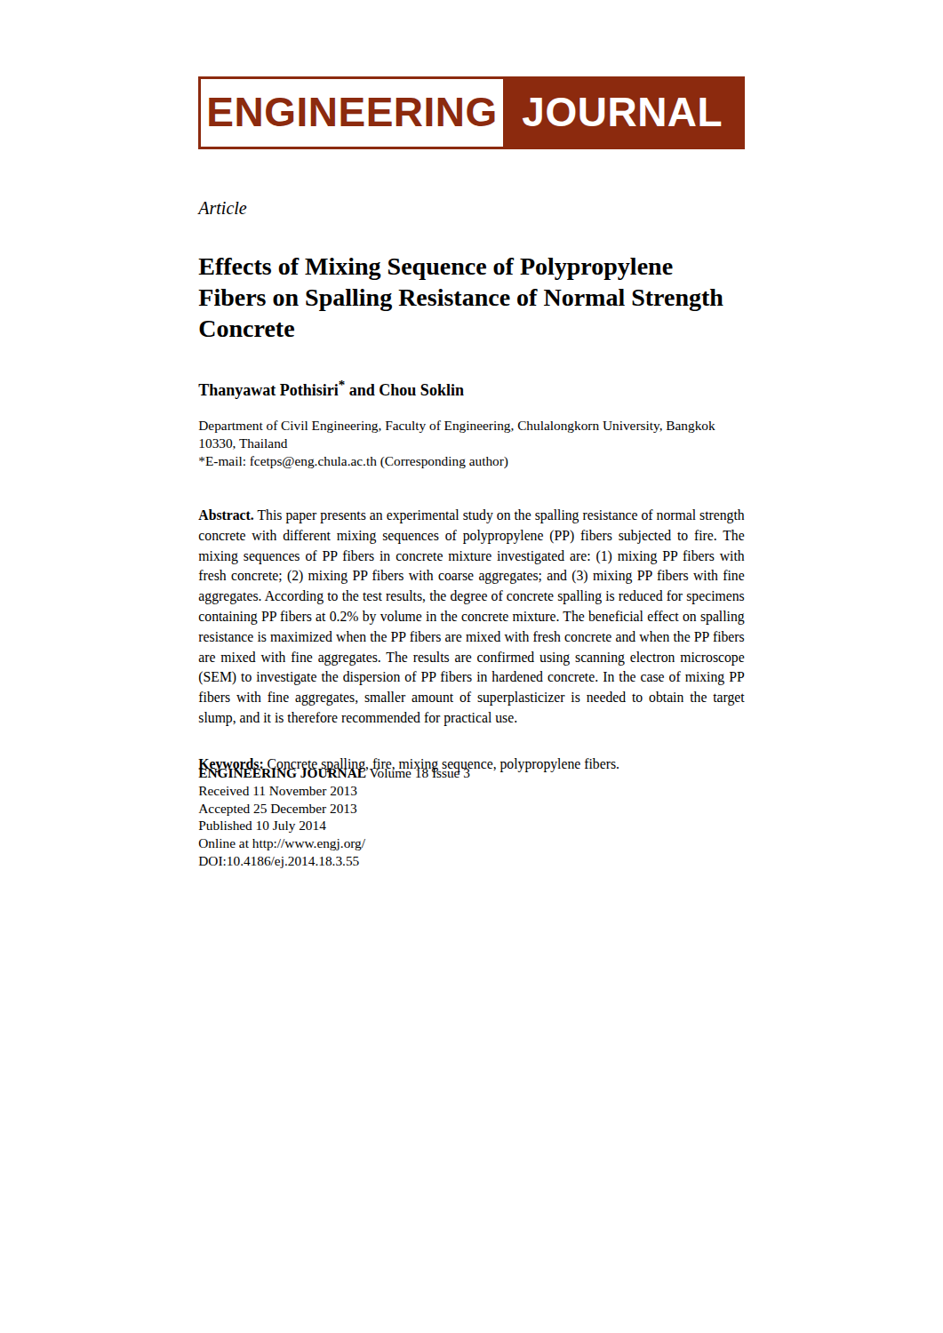ENGINEERING
JOURNAL
Article
Effects of Mixing Sequence of Polypropylene Fibers on Spalling Resistance of Normal Strength Concrete
Thanyawat Pothisiri* and Chou Soklin
Department of Civil Engineering, Faculty of Engineering, Chulalongkorn University, Bangkok 10330, Thailand
*E-mail: fcetps@eng.chula.ac.th (Corresponding author)
Abstract. This paper presents an experimental study on the spalling resistance of normal strength concrete with different mixing sequences of polypropylene (PP) fibers subjected to fire. The mixing sequences of PP fibers in concrete mixture investigated are: (1) mixing PP fibers with fresh concrete; (2) mixing PP fibers with coarse aggregates; and (3) mixing PP fibers with fine aggregates. According to the test results, the degree of concrete spalling is reduced for specimens containing PP fibers at 0.2% by volume in the concrete mixture. The beneficial effect on spalling resistance is maximized when the PP fibers are mixed with fresh concrete and when the PP fibers are mixed with fine aggregates. The results are confirmed using scanning electron microscope (SEM) to investigate the dispersion of PP fibers in hardened concrete. In the case of mixing PP fibers with fine aggregates, smaller amount of superplasticizer is needed to obtain the target slump, and it is therefore recommended for practical use.
Keywords: Concrete spalling, fire, mixing sequence, polypropylene fibers.
ENGINEERING JOURNAL Volume 18 Issue 3
Received 11 November 2013
Accepted 25 December 2013
Published 10 July 2014
Online at http://www.engj.org/
DOI:10.4186/ej.2014.18.3.55